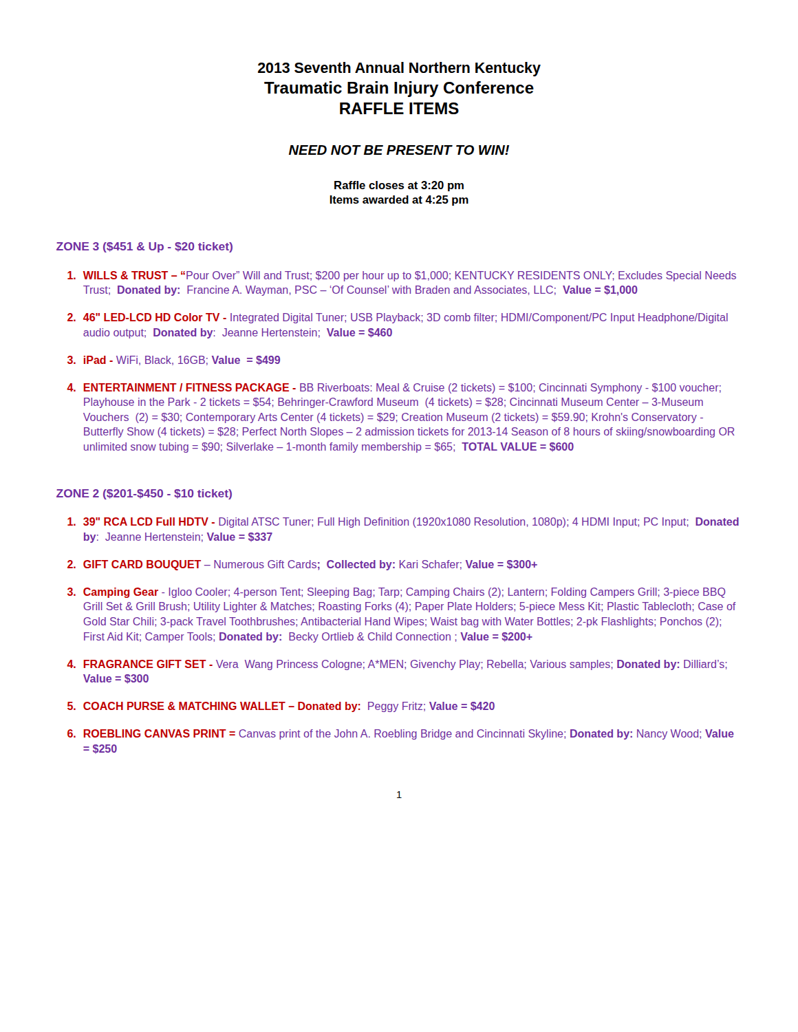2013 Seventh Annual Northern Kentucky
Traumatic Brain Injury Conference
RAFFLE ITEMS
NEED NOT BE PRESENT TO WIN!
Raffle closes at 3:20 pm
Items awarded at 4:25 pm
ZONE 3 ($451 & Up - $20 ticket)
WILLS & TRUST – “Pour Over” Will and Trust; $200 per hour up to $1,000; KENTUCKY RESIDENTS ONLY; Excludes Special Needs Trust; Donated by: Francine A. Wayman, PSC – ‘Of Counsel’ with Braden and Associates, LLC; Value = $1,000
46" LED-LCD HD Color TV - Integrated Digital Tuner; USB Playback; 3D comb filter; HDMI/Component/PC Input Headphone/Digital audio output; Donated by: Jeanne Hertenstein; Value = $460
iPad - WiFi, Black, 16GB; Value = $499
ENTERTAINMENT / FITNESS PACKAGE - BB Riverboats: Meal & Cruise (2 tickets) = $100; Cincinnati Symphony - $100 voucher; Playhouse in the Park - 2 tickets = $54; Behringer-Crawford Museum (4 tickets) = $28; Cincinnati Museum Center – 3-Museum Vouchers (2) = $30; Contemporary Arts Center (4 tickets) = $29; Creation Museum (2 tickets) = $59.90; Krohn's Conservatory - Butterfly Show (4 tickets) = $28; Perfect North Slopes – 2 admission tickets for 2013-14 Season of 8 hours of skiing/snowboarding OR unlimited snow tubing = $90; Silverlake – 1-month family membership = $65; TOTAL VALUE = $600
ZONE 2 ($201-$450 - $10 ticket)
39" RCA LCD Full HDTV - Digital ATSC Tuner; Full High Definition (1920x1080 Resolution, 1080p); 4 HDMI Input; PC Input; Donated by: Jeanne Hertenstein; Value = $337
GIFT CARD BOUQUET – Numerous Gift Cards; Collected by: Kari Schafer; Value = $300+
Camping Gear - Igloo Cooler; 4-person Tent; Sleeping Bag; Tarp; Camping Chairs (2); Lantern; Folding Campers Grill; 3-piece BBQ Grill Set & Grill Brush; Utility Lighter & Matches; Roasting Forks (4); Paper Plate Holders; 5-piece Mess Kit; Plastic Tablecloth; Case of Gold Star Chili; 3-pack Travel Toothbrushes; Antibacterial Hand Wipes; Waist bag with Water Bottles; 2-pk Flashlights; Ponchos (2); First Aid Kit; Camper Tools; Donated by: Becky Ortlieb & Child Connection ; Value = $200+
FRAGRANCE GIFT SET - Vera Wang Princess Cologne; A*MEN; Givenchy Play; Rebella; Various samples; Donated by: Dilliard’s; Value = $300
COACH PURSE & MATCHING WALLET – Donated by: Peggy Fritz; Value = $420
ROEBLING CANVAS PRINT = Canvas print of the John A. Roebling Bridge and Cincinnati Skyline; Donated by: Nancy Wood; Value = $250
1